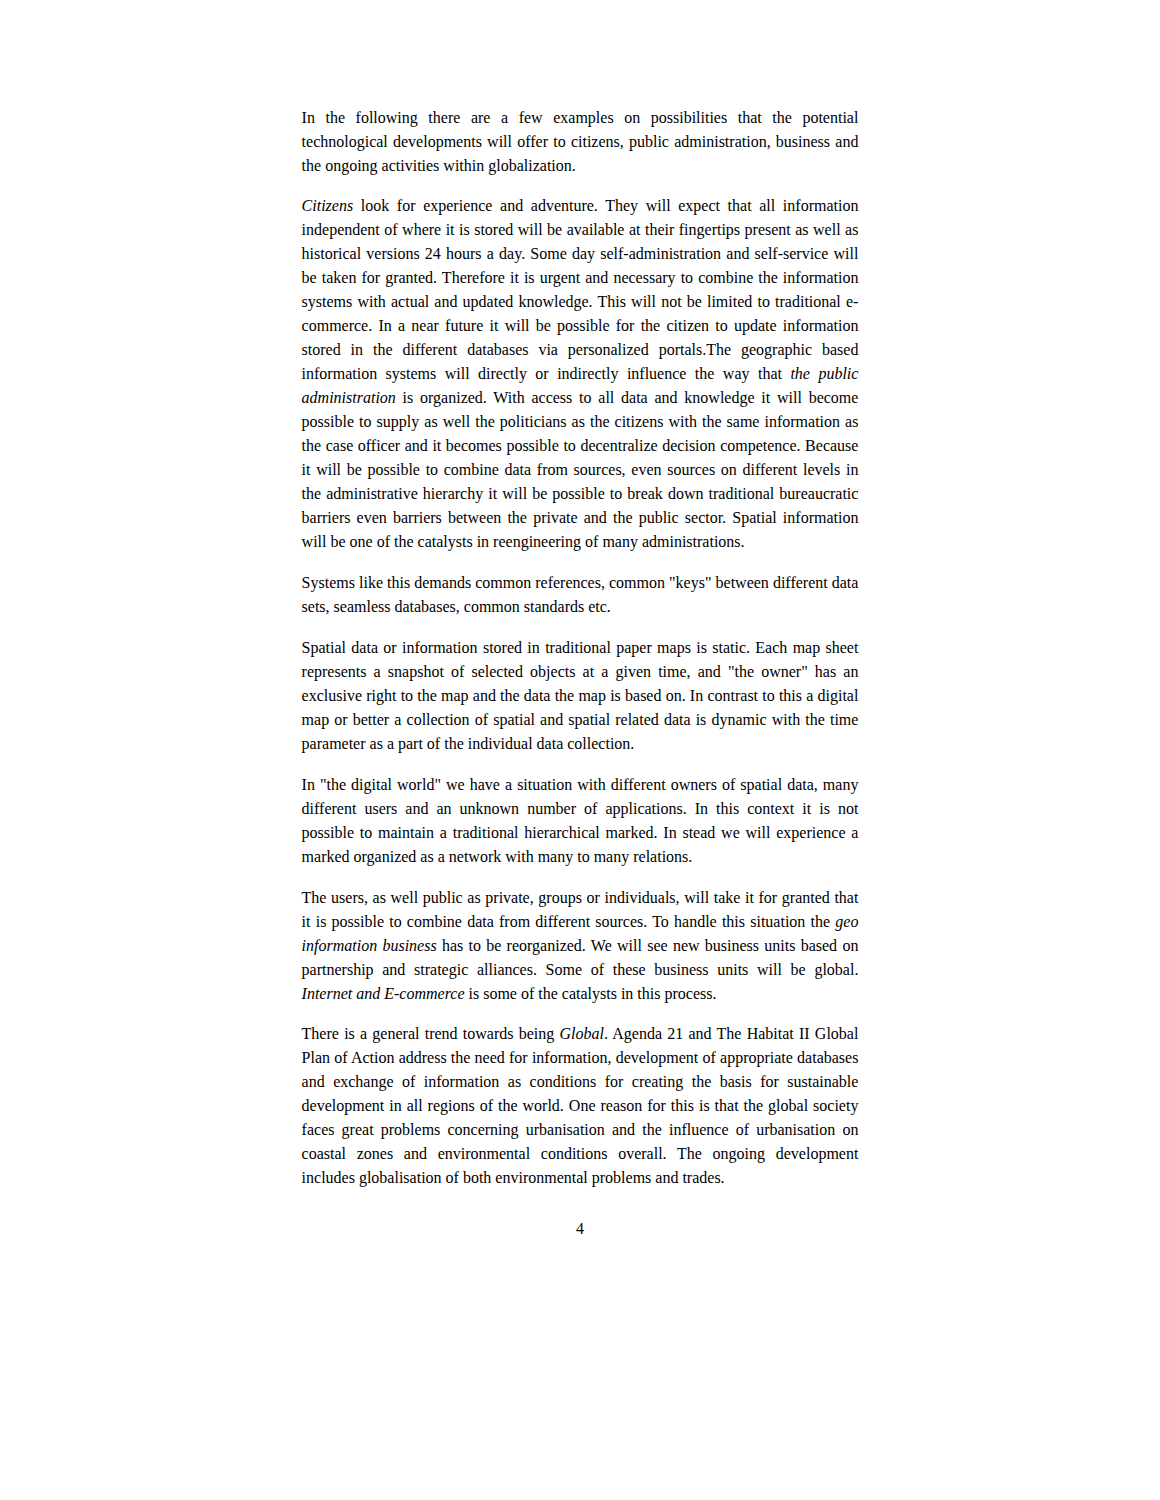In the following there are a few examples on possibilities that the potential technological developments will offer to citizens, public administration, business and the ongoing activities within globalization.
Citizens look for experience and adventure. They will expect that all information independent of where it is stored will be available at their fingertips present as well as historical versions 24 hours a day. Some day self-administration and self-service will be taken for granted. Therefore it is urgent and necessary to combine the information systems with actual and updated knowledge. This will not be limited to traditional e-commerce. In a near future it will be possible for the citizen to update information stored in the different databases via personalized portals.The geographic based information systems will directly or indirectly influence the way that the public administration is organized. With access to all data and knowledge it will become possible to supply as well the politicians as the citizens with the same information as the case officer and it becomes possible to decentralize decision competence. Because it will be possible to combine data from sources, even sources on different levels in the administrative hierarchy it will be possible to break down traditional bureaucratic barriers even barriers between the private and the public sector. Spatial information will be one of the catalysts in reengineering of many administrations.
Systems like this demands common references, common "keys" between different data sets, seamless databases, common standards etc.
Spatial data or information stored in traditional paper maps is static. Each map sheet represents a snapshot of selected objects at a given time, and "the owner" has an exclusive right to the map and the data the map is based on. In contrast to this a digital map or better a collection of spatial and spatial related data is dynamic with the time parameter as a part of the individual data collection.
In "the digital world" we have a situation with different owners of spatial data, many different users and an unknown number of applications. In this context it is not possible to maintain a traditional hierarchical marked. In stead we will experience a marked organized as a network with many to many relations.
The users, as well public as private, groups or individuals, will take it for granted that it is possible to combine data from different sources. To handle this situation the geo information business has to be reorganized. We will see new business units based on partnership and strategic alliances. Some of these business units will be global. Internet and E-commerce is some of the catalysts in this process.
There is a general trend towards being Global. Agenda 21 and The Habitat II Global Plan of Action address the need for information, development of appropriate databases and exchange of information as conditions for creating the basis for sustainable development in all regions of the world. One reason for this is that the global society faces great problems concerning urbanisation and the influence of urbanisation on coastal zones and environmental conditions overall. The ongoing development includes globalisation of both environmental problems and trades.
4